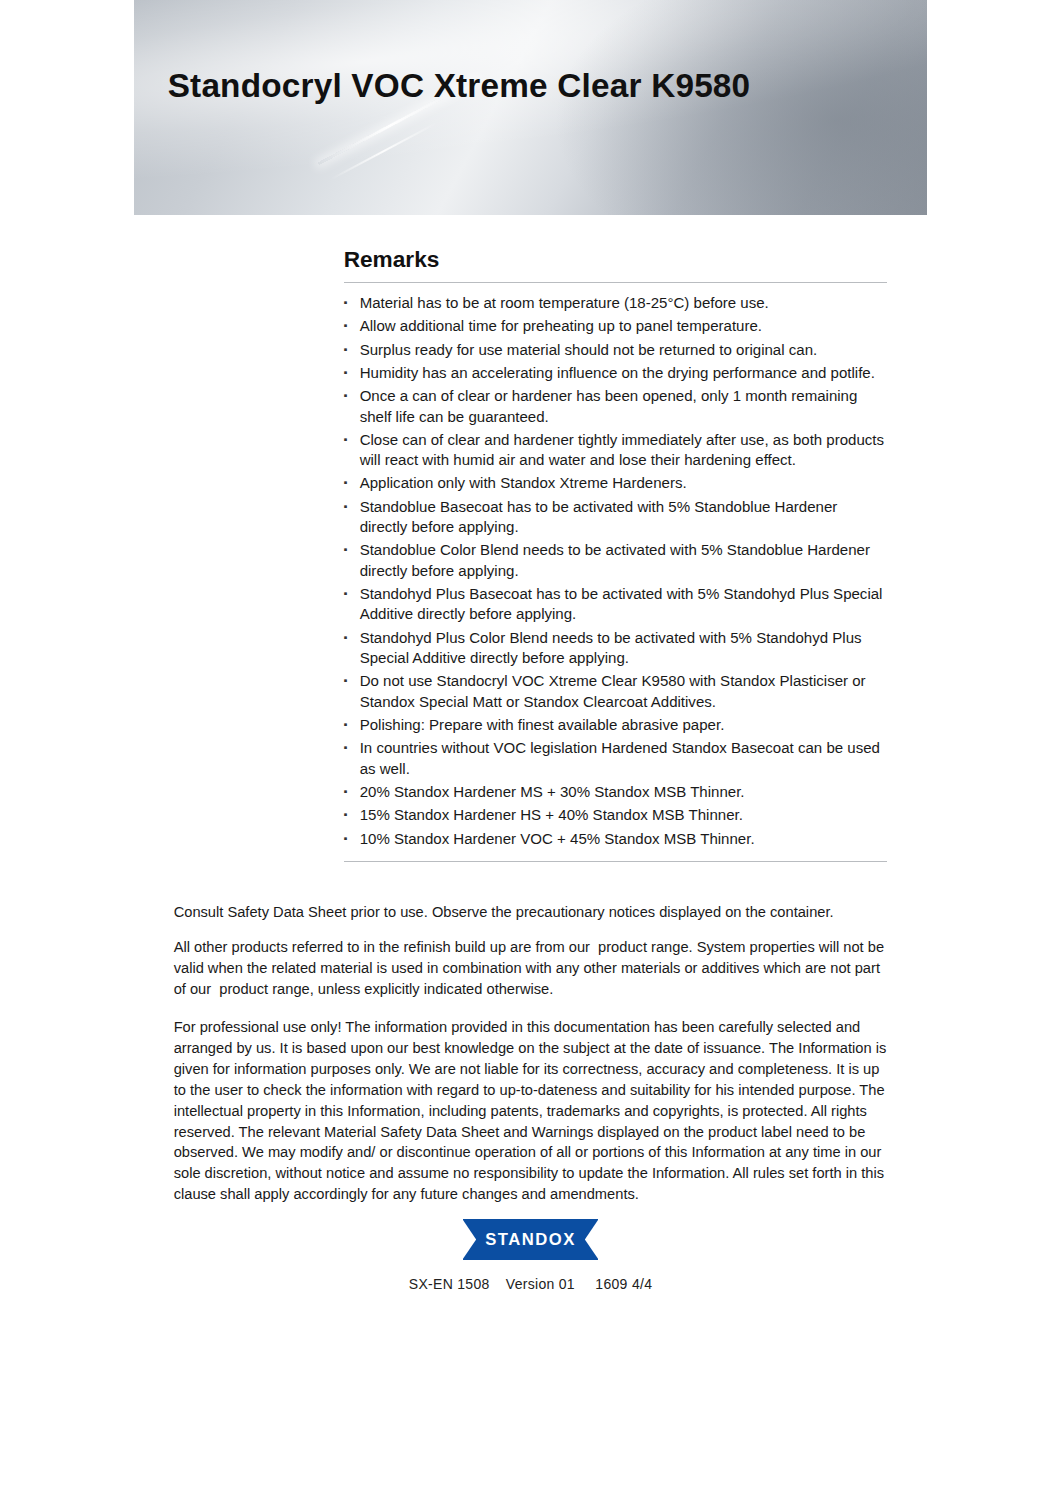Standocryl VOC Xtreme Clear K9580
Remarks
Material has to be at room temperature (18-25°C) before use.
Allow additional time for preheating up to panel temperature.
Surplus ready for use material should not be returned to original can.
Humidity has an accelerating influence on the drying performance and potlife.
Once a can of clear or hardener has been opened, only 1 month remaining shelf life can be guaranteed.
Close can of clear and hardener tightly immediately after use, as both products will react with humid air and water and lose their hardening effect.
Application only with Standox Xtreme Hardeners.
Standoblue Basecoat has to be activated with 5% Standoblue Hardener directly before applying.
Standoblue Color Blend needs to be activated with 5% Standoblue Hardener directly before applying.
Standohyd Plus Basecoat has to be activated with 5% Standohyd Plus Special Additive directly before applying.
Standohyd Plus Color Blend needs to be activated with 5% Standohyd Plus Special Additive directly before applying.
Do not use Standocryl VOC Xtreme Clear K9580 with Standox Plasticiser or Standox Special Matt or Standox Clearcoat Additives.
Polishing: Prepare with finest available abrasive paper.
In countries without VOC legislation Hardened Standox Basecoat can be used as well.
20% Standox Hardener MS + 30% Standox MSB Thinner.
15% Standox Hardener HS + 40% Standox MSB Thinner.
10% Standox Hardener VOC + 45% Standox MSB Thinner.
Consult Safety Data Sheet prior to use. Observe the precautionary notices displayed on the container.
All other products referred to in the refinish build up are from our product range. System properties will not be valid when the related material is used in combination with any other materials or additives which are not part of our product range, unless explicitly indicated otherwise.
For professional use only! The information provided in this documentation has been carefully selected and arranged by us. It is based upon our best knowledge on the subject at the date of issuance. The Information is given for information purposes only. We are not liable for its correctness, accuracy and completeness. It is up to the user to check the information with regard to up-to-dateness and suitability for his intended purpose. The intellectual property in this Information, including patents, trademarks and copyrights, is protected. All rights reserved. The relevant Material Safety Data Sheet and Warnings displayed on the product label need to be observed. We may modify and/ or discontinue operation of all or portions of this Information at any time in our sole discretion, without notice and assume no responsibility to update the Information. All rules set forth in this clause shall apply accordingly for any future changes and amendments.
STANDOX
SX-EN 1508 Version 01 1609 4/4